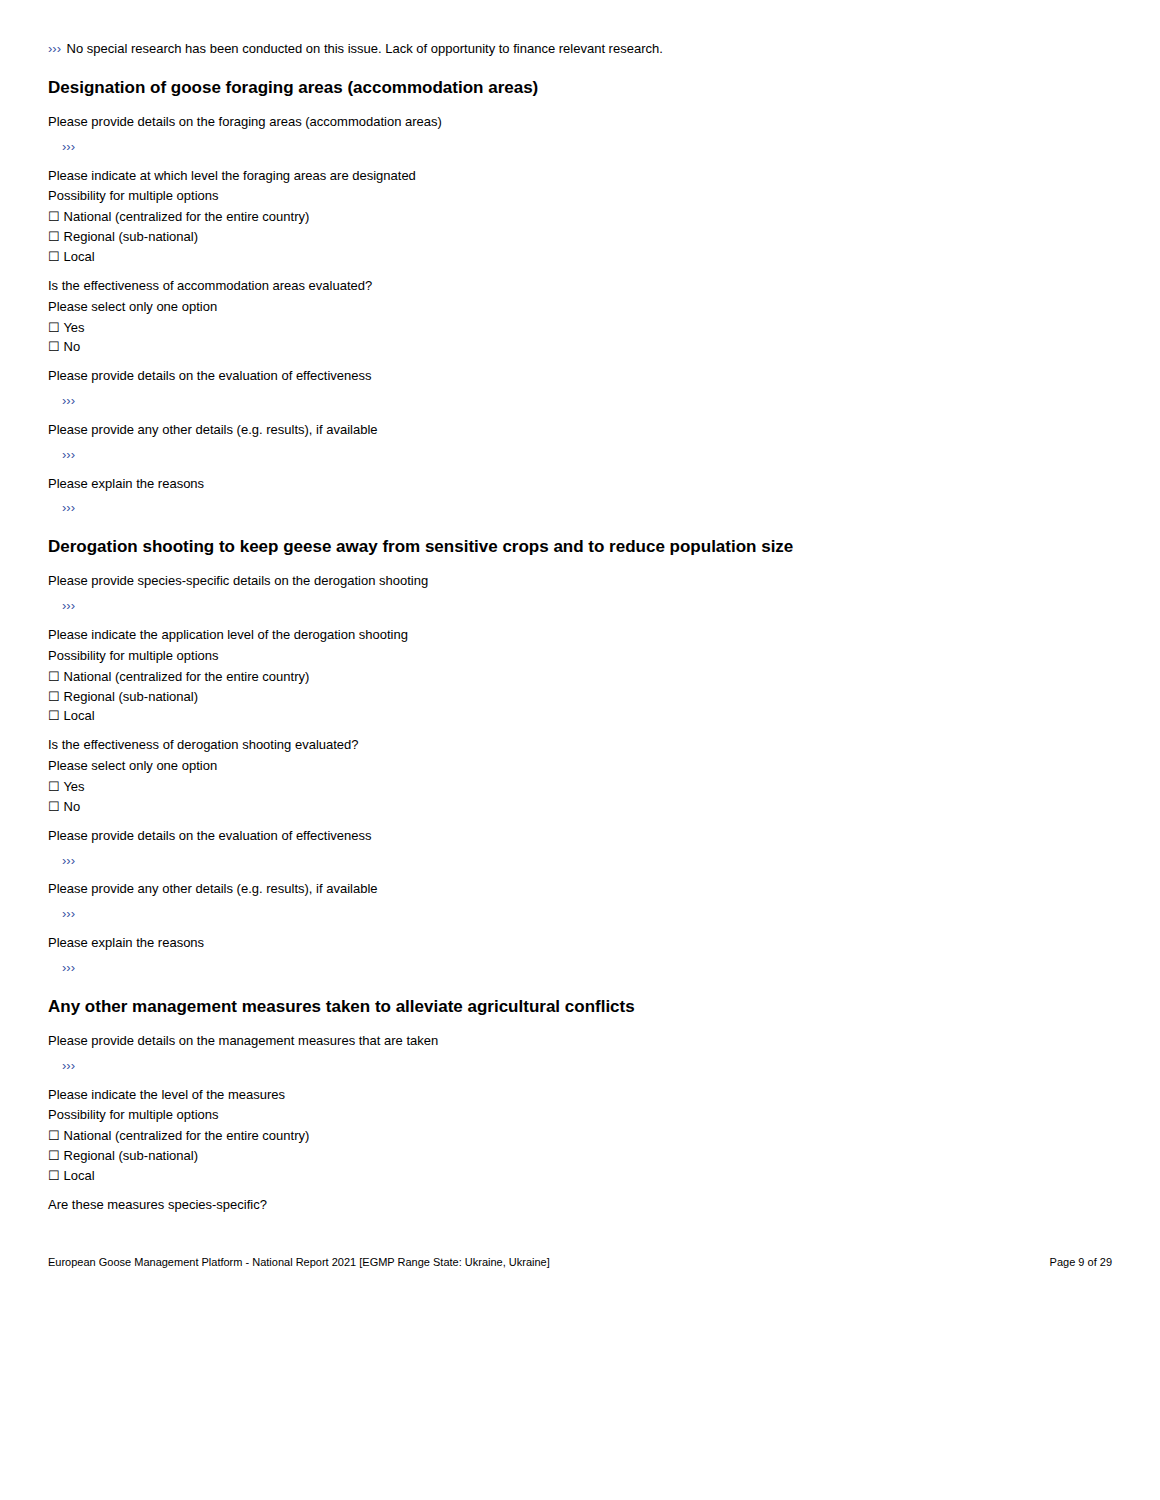››› No special research has been conducted on this issue. Lack of opportunity to finance relevant research.
Designation of goose foraging areas (accommodation areas)
Please provide details on the foraging areas (accommodation areas)
›››
Please indicate at which level the foraging areas are designated
Possibility for multiple options
☐ National (centralized for the entire country)
☐ Regional (sub-national)
☐ Local
Is the effectiveness of accommodation areas evaluated?
Please select only one option
☐ Yes
☐ No
Please provide details on the evaluation of effectiveness
›››
Please provide any other details (e.g. results), if available
›››
Please explain the reasons
›››
Derogation shooting to keep geese away from sensitive crops and to reduce population size
Please provide species-specific details on the derogation shooting
›››
Please indicate the application level of the derogation shooting
Possibility for multiple options
☐ National (centralized for the entire country)
☐ Regional (sub-national)
☐ Local
Is the effectiveness of derogation shooting evaluated?
Please select only one option
☐ Yes
☐ No
Please provide details on the evaluation of effectiveness
›››
Please provide any other details (e.g. results), if available
›››
Please explain the reasons
›››
Any other management measures taken to alleviate agricultural conflicts
Please provide details on the management measures that are taken
›››
Please indicate the level of the measures
Possibility for multiple options
☐ National (centralized for the entire country)
☐ Regional (sub-national)
☐ Local
Are these measures species-specific?
European Goose Management Platform - National Report 2021 [EGMP Range State: Ukraine, Ukraine]
Page 9 of 29